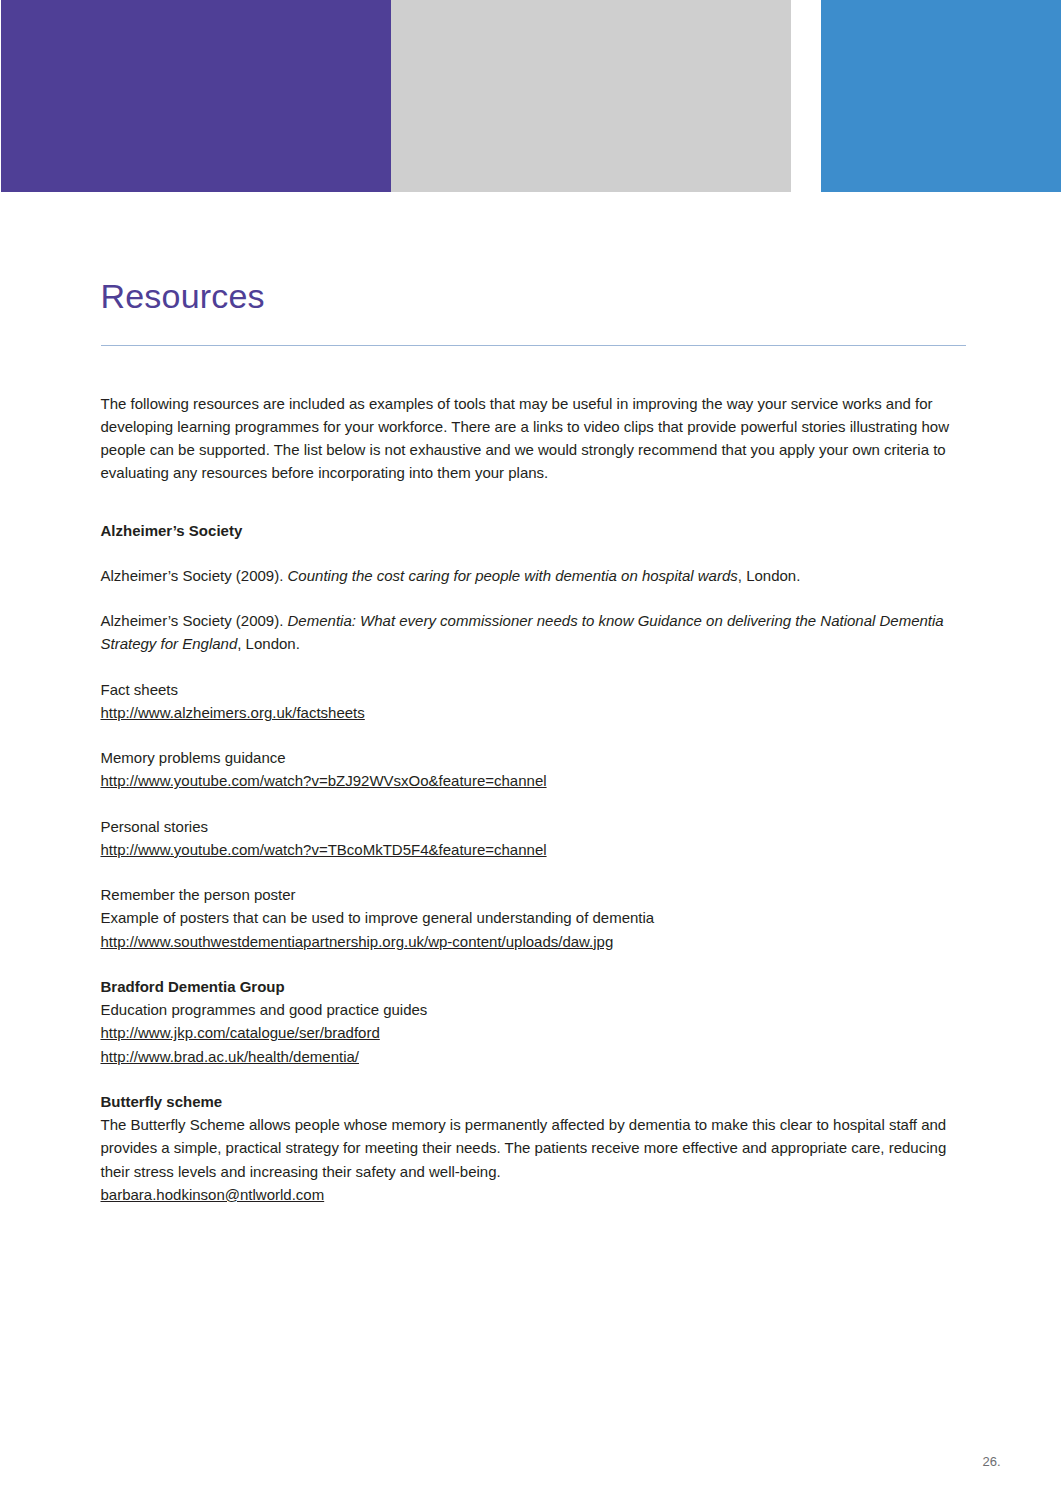Resources
The following resources are included as examples of tools that may be useful in improving the way your service works and for developing learning programmes for your workforce. There are a links to video clips that provide powerful stories illustrating how people can be supported. The list below is not exhaustive and we would strongly recommend that you apply your own criteria to evaluating any resources before incorporating into them your plans.
Alzheimer’s Society
Alzheimer’s Society (2009). Counting the cost caring for people with dementia on hospital wards, London.
Alzheimer’s Society (2009). Dementia: What every commissioner needs to know Guidance on delivering the National Dementia Strategy for England, London.
Fact sheets
http://www.alzheimers.org.uk/factsheets
Memory problems guidance
http://www.youtube.com/watch?v=bZJ92WVsxOo&feature=channel
Personal stories
http://www.youtube.com/watch?v=TBcoMkTD5F4&feature=channel
Remember the person poster
Example of posters that can be used to improve general understanding of dementia
http://www.southwestdementiapartnership.org.uk/wp-content/uploads/daw.jpg
Bradford Dementia Group
Education programmes and good practice guides
http://www.jkp.com/catalogue/ser/bradford http://www.brad.ac.uk/health/dementia/
Butterfly scheme
The Butterfly Scheme allows people whose memory is permanently affected by dementia to make this clear to hospital staff and provides a simple, practical strategy for meeting their needs. The patients receive more effective and appropriate care, reducing their stress levels and increasing their safety and well-being.
barbara.hodkinson@ntlworld.com
26.